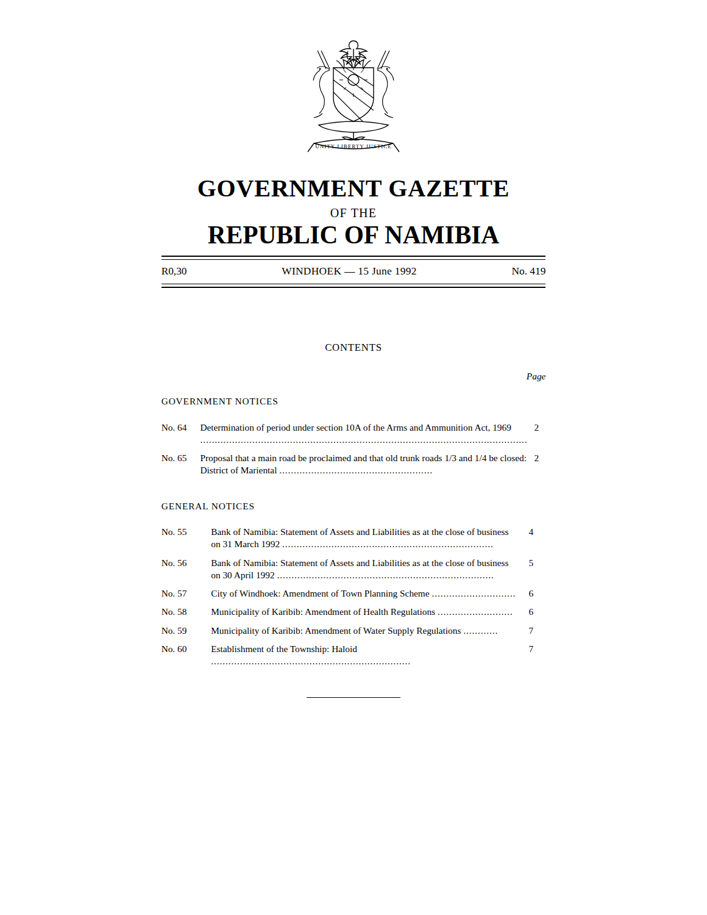UNITY LIBERTY JUSTICE
GOVERNMENT GAZETTE
OF THE
REPUBLIC OF NAMIBIA
R0,30 WINDHOEK — 15 June 1992 No. 419
CONTENTS
Page
GOVERNMENT NOTICES
| No. 64 | Determination of period under section 10A of the Arms and Ammunition Act, 1969 ................................................................................................................. | 2 |
| No. 65 | Proposal that a main road be proclaimed and that old trunk roads 1/3 and 1/4 be closed: District of Mariental ..................................................... | 2 |
GENERAL NOTICES
| No. 55 | Bank of Namibia: Statement of Assets and Liabilities as at the close of business on 31 March 1992 ......................................................................... | 4 |
| No. 56 | Bank of Namibia: Statement of Assets and Liabilities as at the close of business on 30 April 1992 ........................................................................... | 5 |
| No. 57 | City of Windhoek: Amendment of Town Planning Scheme ............................. | 6 |
| No. 58 | Municipality of Karibib: Amendment of Health Regulations .......................... | 6 |
| No. 59 | Municipality of Karibib: Amendment of Water Supply Regulations ............ | 7 |
| No. 60 | Establishment of the Township: Haloid ..................................................................... | 7 |